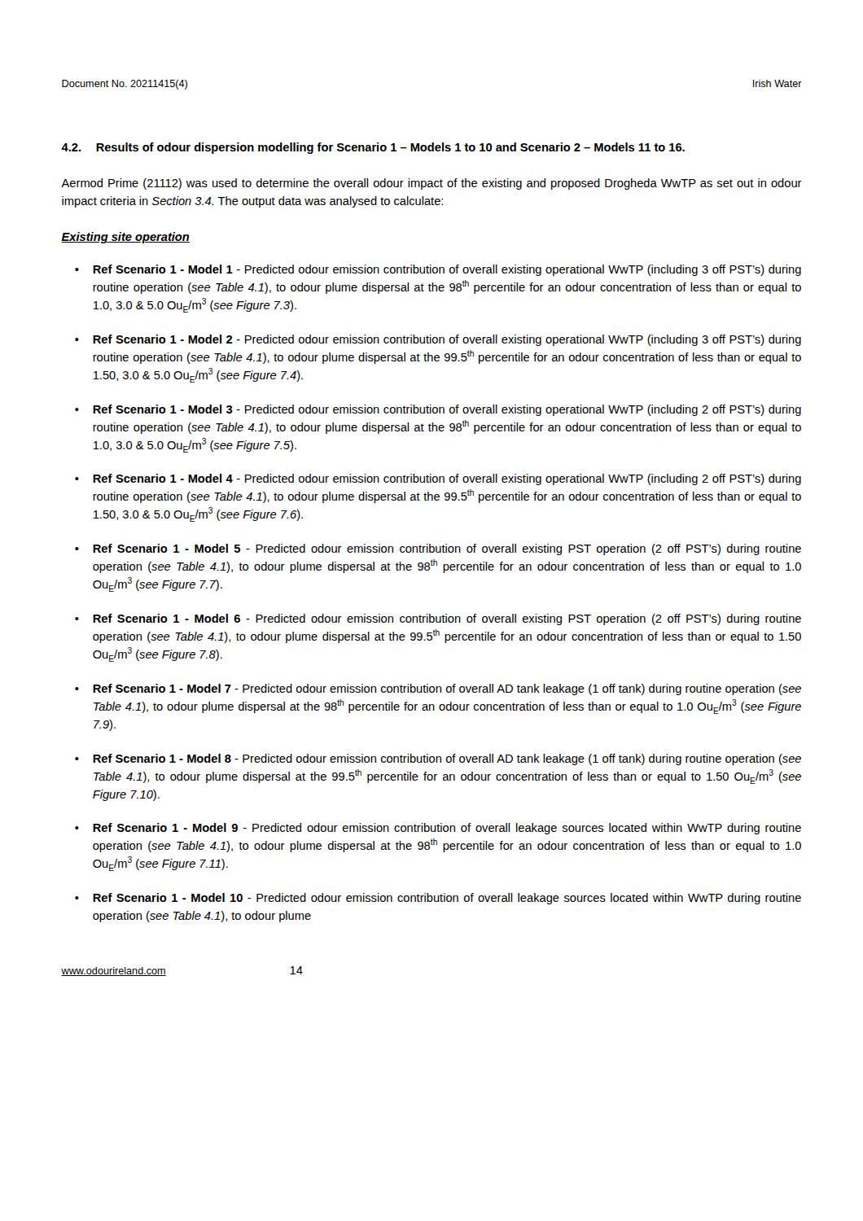Document No. 20211415(4) Irish Water
4.2. Results of odour dispersion modelling for Scenario 1 – Models 1 to 10 and Scenario 2 – Models 11 to 16.
Aermod Prime (21112) was used to determine the overall odour impact of the existing and proposed Drogheda WwTP as set out in odour impact criteria in Section 3.4. The output data was analysed to calculate:
Existing site operation
Ref Scenario 1 - Model 1 - Predicted odour emission contribution of overall existing operational WwTP (including 3 off PST’s) during routine operation (see Table 4.1), to odour plume dispersal at the 98th percentile for an odour concentration of less than or equal to 1.0, 3.0 & 5.0 OuE/m3 (see Figure 7.3).
Ref Scenario 1 - Model 2 - Predicted odour emission contribution of overall existing operational WwTP (including 3 off PST’s) during routine operation (see Table 4.1), to odour plume dispersal at the 99.5th percentile for an odour concentration of less than or equal to 1.50, 3.0 & 5.0 OuE/m3 (see Figure 7.4).
Ref Scenario 1 - Model 3 - Predicted odour emission contribution of overall existing operational WwTP (including 2 off PST’s) during routine operation (see Table 4.1), to odour plume dispersal at the 98th percentile for an odour concentration of less than or equal to 1.0, 3.0 & 5.0 OuE/m3 (see Figure 7.5).
Ref Scenario 1 - Model 4 - Predicted odour emission contribution of overall existing operational WwTP (including 2 off PST’s) during routine operation (see Table 4.1), to odour plume dispersal at the 99.5th percentile for an odour concentration of less than or equal to 1.50, 3.0 & 5.0 OuE/m3 (see Figure 7.6).
Ref Scenario 1 - Model 5 - Predicted odour emission contribution of overall existing PST operation (2 off PST’s) during routine operation (see Table 4.1), to odour plume dispersal at the 98th percentile for an odour concentration of less than or equal to 1.0 OuE/m3 (see Figure 7.7).
Ref Scenario 1 - Model 6 - Predicted odour emission contribution of overall existing PST operation (2 off PST’s) during routine operation (see Table 4.1), to odour plume dispersal at the 99.5th percentile for an odour concentration of less than or equal to 1.50 OuE/m3 (see Figure 7.8).
Ref Scenario 1 - Model 7 - Predicted odour emission contribution of overall AD tank leakage (1 off tank) during routine operation (see Table 4.1), to odour plume dispersal at the 98th percentile for an odour concentration of less than or equal to 1.0 OuE/m3 (see Figure 7.9).
Ref Scenario 1 - Model 8 - Predicted odour emission contribution of overall AD tank leakage (1 off tank) during routine operation (see Table 4.1), to odour plume dispersal at the 99.5th percentile for an odour concentration of less than or equal to 1.50 OuE/m3 (see Figure 7.10).
Ref Scenario 1 - Model 9 - Predicted odour emission contribution of overall leakage sources located within WwTP during routine operation (see Table 4.1), to odour plume dispersal at the 98th percentile for an odour concentration of less than or equal to 1.0 OuE/m3 (see Figure 7.11).
Ref Scenario 1 - Model 10 - Predicted odour emission contribution of overall leakage sources located within WwTP during routine operation (see Table 4.1), to odour plume
www.odourireland.com 14